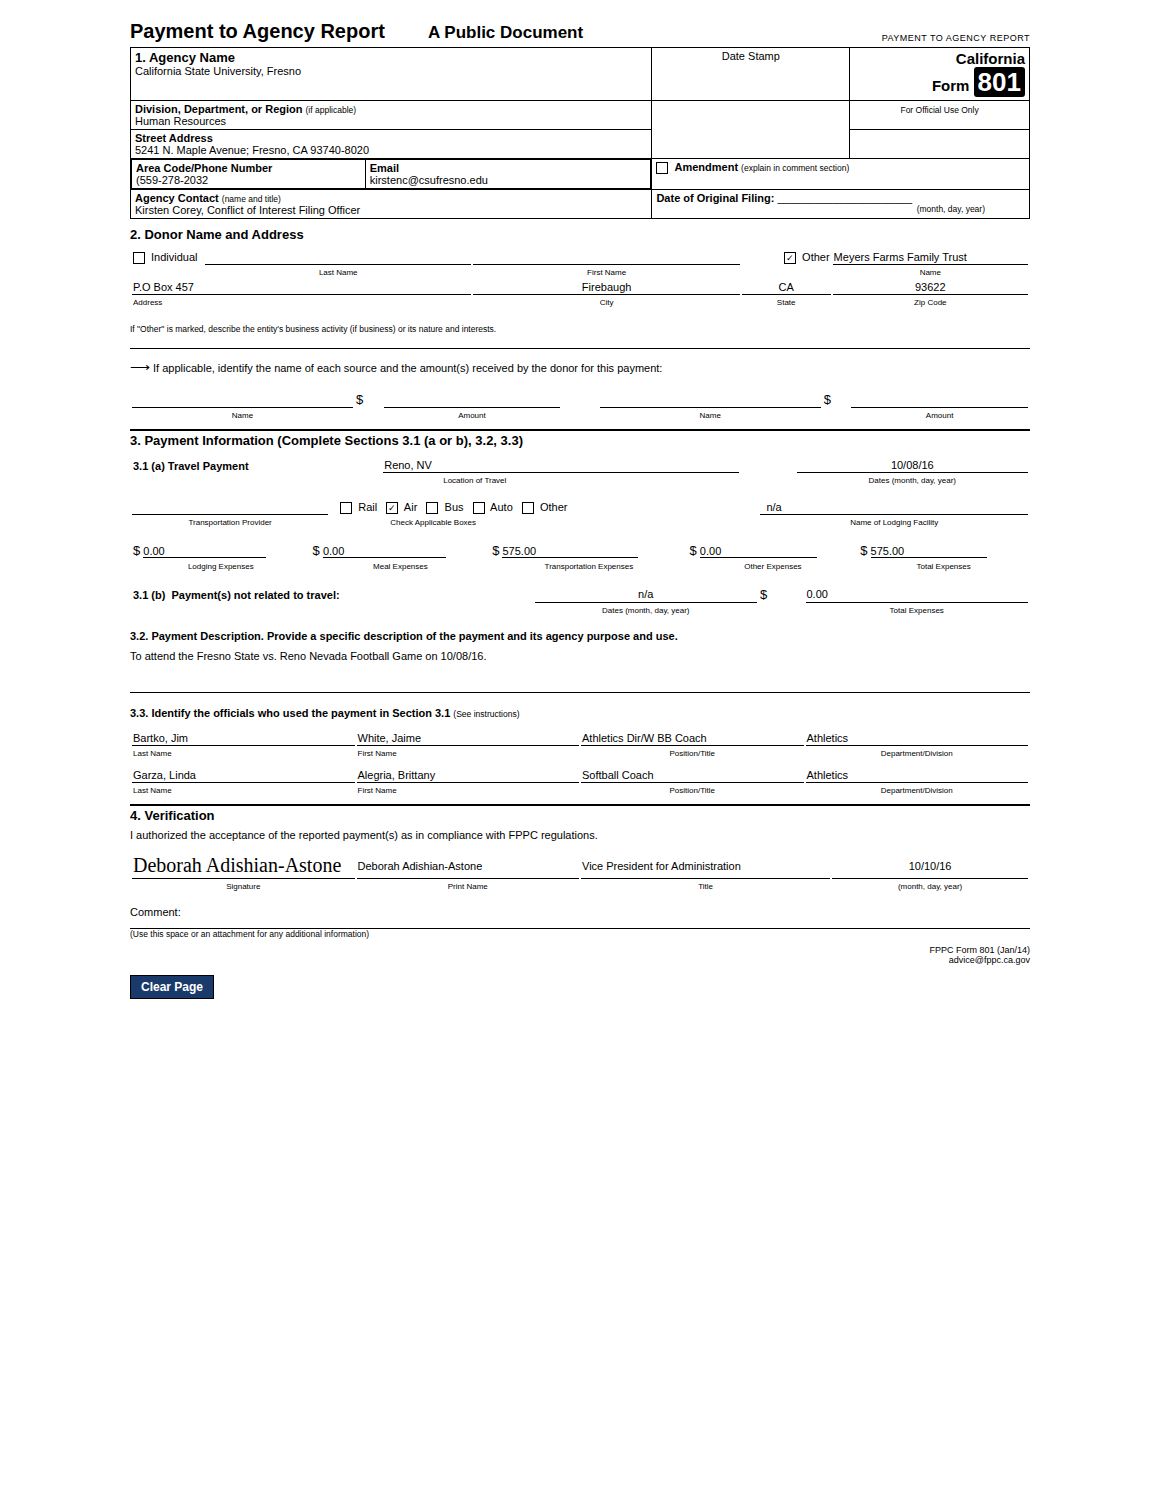Payment to Agency Report A Public Document
PAYMENT TO AGENCY REPORT
| 1. Agency Name California State University, Fresno | Date Stamp | California Form 801 |
| Division, Department, or Region (if applicable) Human Resources | | For Official Use Only |
| Street Address 5241 N. Maple Avenue; Fresno, CA 93740-8020 | |
| / Area Code/Phone Number (559-278-2032 / Email kirstenc@csufresno.edu / | Amendment (explain in comment section) |
| Agency Contact (name and title) Kirsten Corey, Conflict of Interest Filing Officer | Date of Original Filing: ______________________ (month, day, year) |
2. Donor Name and Address
| Individual | | | Other | Meyers Farms Family Trust |
| | Last Name | First Name | | Name |
| P.O Box 457 | Firebaugh | CA | 93622 |
| Address | City | State | Zip Code |
If "Other" is marked, describe the entity's business activity (if business) or its nature and interests.
⟶ If applicable, identify the name of each source and the amount(s) received by the donor for this payment:
| | $ | | | | $ | |
| Name | | Amount | | Name | | Amount |
3. Payment Information (Complete Sections 3.1 (a or b), 3.2, 3.3)
| 3.1 (a) Travel Payment | Reno, NV | | 10/08/16 |
| | Location of Travel | | Dates (month, day, year) |
| | Rail Air Bus Auto Other | n/a |
| Transportation Provider | Check Applicable Boxes | Name of Lodging Facility |
| $ 0.00 | $ 0.00 | $ 575.00 | $ 0.00 | $ 575.00 |
| Lodging Expenses | Meal Expenses | Transportation Expenses | Other Expenses | Total Expenses |
| 3.1 (b) Payment(s) not related to travel: | n/a | $ | 0.00 |
| | Dates (month, day, year) | | Total Expenses |
3.2. Payment Description. Provide a specific description of the payment and its agency purpose and use.
To attend the Fresno State vs. Reno Nevada Football Game on 10/08/16.
3.3. Identify the officials who used the payment in Section 3.1 (See instructions)
| Bartko, Jim | White, Jaime | Athletics Dir/W BB Coach | Athletics |
| Last Name | First Name | Position/Title | Department/Division |
| Garza, Linda | Alegria, Brittany | Softball Coach | Athletics |
| Last Name | First Name | Position/Title | Department/Division |
4. Verification
I authorized the acceptance of the reported payment(s) as in compliance with FPPC regulations.
| Deborah Adishian-Astone | Deborah Adishian-Astone | Vice President for Administration | 10/10/16 |
| Signature | Print Name | Title | (month, day, year) |
Comment:
(Use this space or an attachment for any additional information)
FPPC Form 801 (Jan/14)
advice@fppc.ca.gov
Clear Page